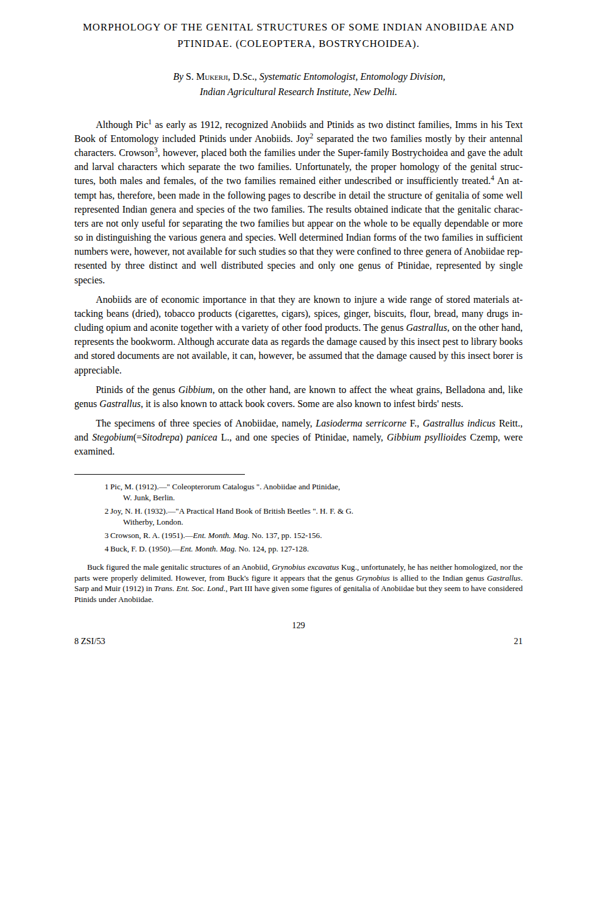Morphology of the Genital Structures of Some Indian Anobiidae and Ptinidae. (Coleoptera, Bostrychoidea).
By S. Mukerji, D.Sc., Systematic Entomologist, Entomology Division,
Indian Agricultural Research Institute, New Delhi.
Although Pic1 as early as 1912, recognized Anobiids and Ptinids as two distinct families, Imms in his Text Book of Entomology included Ptinids under Anobiids. Joy2 separated the two families mostly by their antennal characters. Crowson3, however, placed both the families under the Super-family Bostrychoidea and gave the adult and larval characters which separate the two families. Unfortunately, the proper homology of the genital structures, both males and females, of the two families remained either undescribed or insufficiently treated.4 An attempt has, therefore, been made in the following pages to describe in detail the structure of genitalia of some well represented Indian genera and species of the two families. The results obtained indicate that the genitalic characters are not only useful for separating the two families but appear on the whole to be equally dependable or more so in distinguishing the various genera and species. Well determined Indian forms of the two families in sufficient numbers were, however, not available for such studies so that they were confined to three genera of Anobiidae represented by three distinct and well distributed species and only one genus of Ptinidae, represented by single species.
Anobiids are of economic importance in that they are known to injure a wide range of stored materials attacking beans (dried), tobacco products (cigarettes, cigars), spices, ginger, biscuits, flour, bread, many drugs including opium and aconite together with a variety of other food products. The genus Gastrallus, on the other hand, represents the bookworm. Although accurate data as regards the damage caused by this insect pest to library books and stored documents are not available, it can, however, be assumed that the damage caused by this insect borer is appreciable.
Ptinids of the genus Gibbium, on the other hand, are known to affect the wheat grains, Belladona and, like genus Gastrallus, it is also known to attack book covers. Some are also known to infest birds' nests.
The specimens of three species of Anobiidae, namely, Lasioderma serricorne F., Gastrallus indicus Reitt., and Stegobium(=Sitodrepa) panicea L., and one species of Ptinidae, namely, Gibbium psyllioides Czemp, were examined.
1 Pic, M. (1912).—" Coleopterorum Catalogus ". Anobiidae and Ptinidae, W. Junk, Berlin.
2 Joy, N. H. (1932).—"A Practical Hand Book of British Beetles ". H. F. & G. Witherby, London.
3 Crowson, R. A. (1951).—Ent. Month. Mag. No. 137, pp. 152-156.
4 Buck, F. D. (1950).—Ent. Month. Mag. No. 124, pp. 127-128.
Buck figured the male genitalic structures of an Anobiid, Grynobius excavatus Kug., unfortunately, he has neither homologized, nor the parts were properly delimited. However, from Buck's figure it appears that the genus Grynobius is allied to the Indian genus Gastrallus. Sarp and Muir (1912) in Trans. Ent. Soc. Lond., Part III have given some figures of genitalia of Anobiidae but they seem to have considered Ptinids under Anobiidae.
129
8 ZSI/53
21